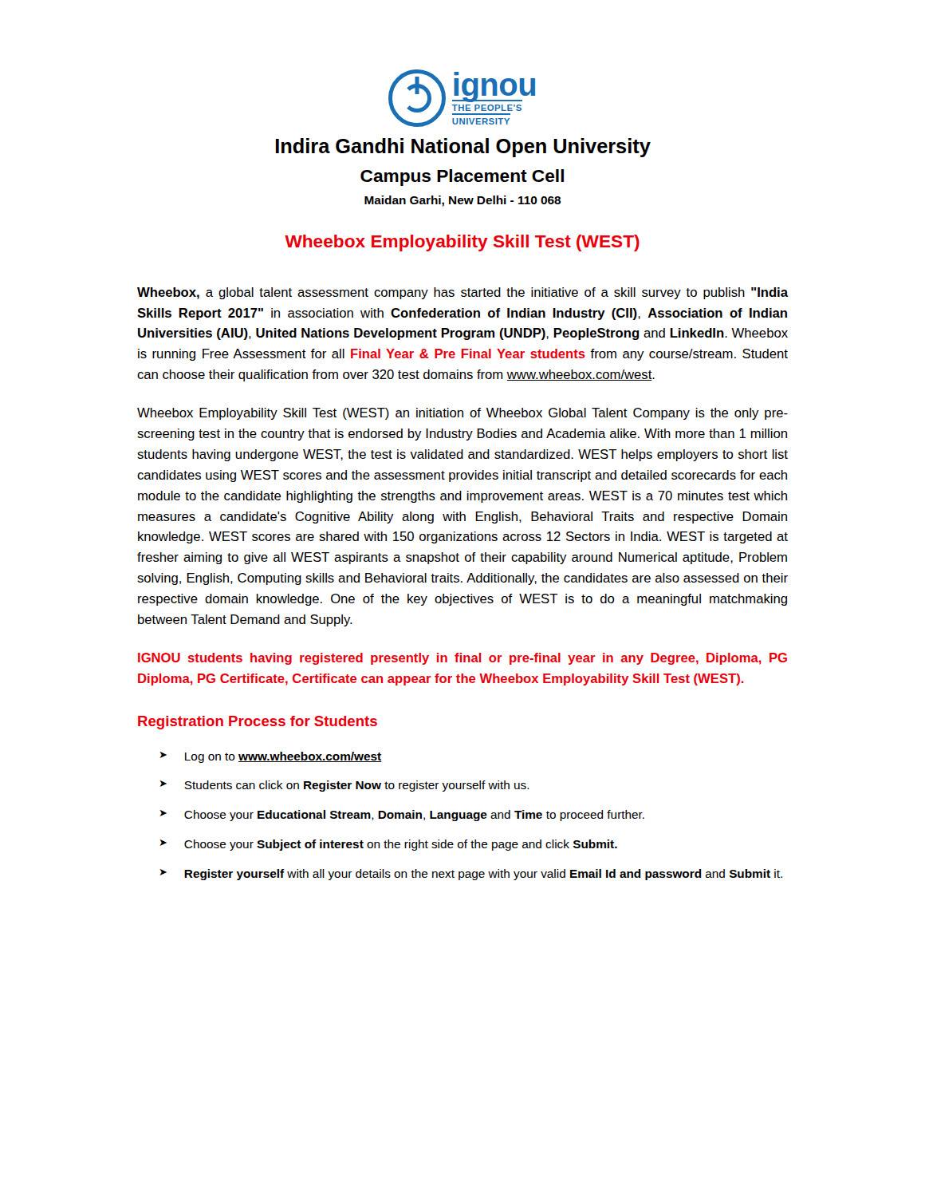ignou
THE PEOPLE'S
UNIVERSITY
Indira Gandhi National Open University
Campus Placement Cell
Maidan Garhi, New Delhi - 110 068
Wheebox Employability Skill Test (WEST)
Wheebox, a global talent assessment company has started the initiative of a skill survey to publish "India Skills Report 2017" in association with Confederation of Indian Industry (CII), Association of Indian Universities (AIU), United Nations Development Program (UNDP), PeopleStrong and LinkedIn. Wheebox is running Free Assessment for all Final Year & Pre Final Year students from any course/stream. Student can choose their qualification from over 320 test domains from www.wheebox.com/west.
Wheebox Employability Skill Test (WEST) an initiation of Wheebox Global Talent Company is the only pre-screening test in the country that is endorsed by Industry Bodies and Academia alike. With more than 1 million students having undergone WEST, the test is validated and standardized. WEST helps employers to short list candidates using WEST scores and the assessment provides initial transcript and detailed scorecards for each module to the candidate highlighting the strengths and improvement areas. WEST is a 70 minutes test which measures a candidate's Cognitive Ability along with English, Behavioral Traits and respective Domain knowledge. WEST scores are shared with 150 organizations across 12 Sectors in India. WEST is targeted at fresher aiming to give all WEST aspirants a snapshot of their capability around Numerical aptitude, Problem solving, English, Computing skills and Behavioral traits. Additionally, the candidates are also assessed on their respective domain knowledge. One of the key objectives of WEST is to do a meaningful matchmaking between Talent Demand and Supply.
IGNOU students having registered presently in final or pre-final year in any Degree, Diploma, PG Diploma, PG Certificate, Certificate can appear for the Wheebox Employability Skill Test (WEST).
Registration Process for Students
Log on to www.wheebox.com/west
Students can click on Register Now to register yourself with us.
Choose your Educational Stream, Domain, Language and Time to proceed further.
Choose your Subject of interest on the right side of the page and click Submit.
Register yourself with all your details on the next page with your valid Email Id and password and Submit it.